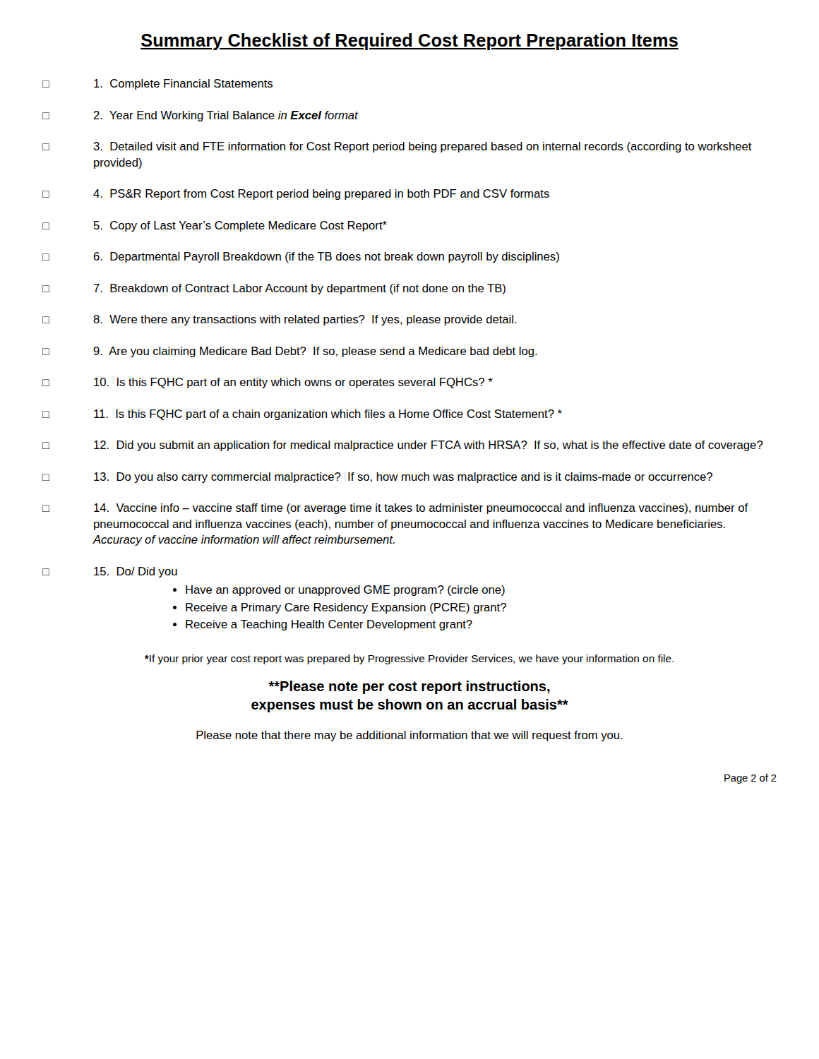Summary Checklist of Required Cost Report Preparation Items
1. Complete Financial Statements
2. Year End Working Trial Balance in Excel format
3. Detailed visit and FTE information for Cost Report period being prepared based on internal records (according to worksheet provided)
4. PS&R Report from Cost Report period being prepared in both PDF and CSV formats
5. Copy of Last Year’s Complete Medicare Cost Report*
6. Departmental Payroll Breakdown (if the TB does not break down payroll by disciplines)
7. Breakdown of Contract Labor Account by department (if not done on the TB)
8. Were there any transactions with related parties? If yes, please provide detail.
9. Are you claiming Medicare Bad Debt? If so, please send a Medicare bad debt log.
10. Is this FQHC part of an entity which owns or operates several FQHCs? *
11. Is this FQHC part of a chain organization which files a Home Office Cost Statement? *
12. Did you submit an application for medical malpractice under FTCA with HRSA? If so, what is the effective date of coverage?
13. Do you also carry commercial malpractice? If so, how much was malpractice and is it claims-made or occurrence?
14. Vaccine info – vaccine staff time (or average time it takes to administer pneumococcal and influenza vaccines), number of pneumococcal and influenza vaccines (each), number of pneumococcal and influenza vaccines to Medicare beneficiaries. Accuracy of vaccine information will affect reimbursement.
15. Do/ Did you
Have an approved or unapproved GME program? (circle one)
Receive a Primary Care Residency Expansion (PCRE) grant?
Receive a Teaching Health Center Development grant?
*If your prior year cost report was prepared by Progressive Provider Services, we have your information on file.
**Please note per cost report instructions,
expenses must be shown on an accrual basis**
Please note that there may be additional information that we will request from you.
Page 2 of 2